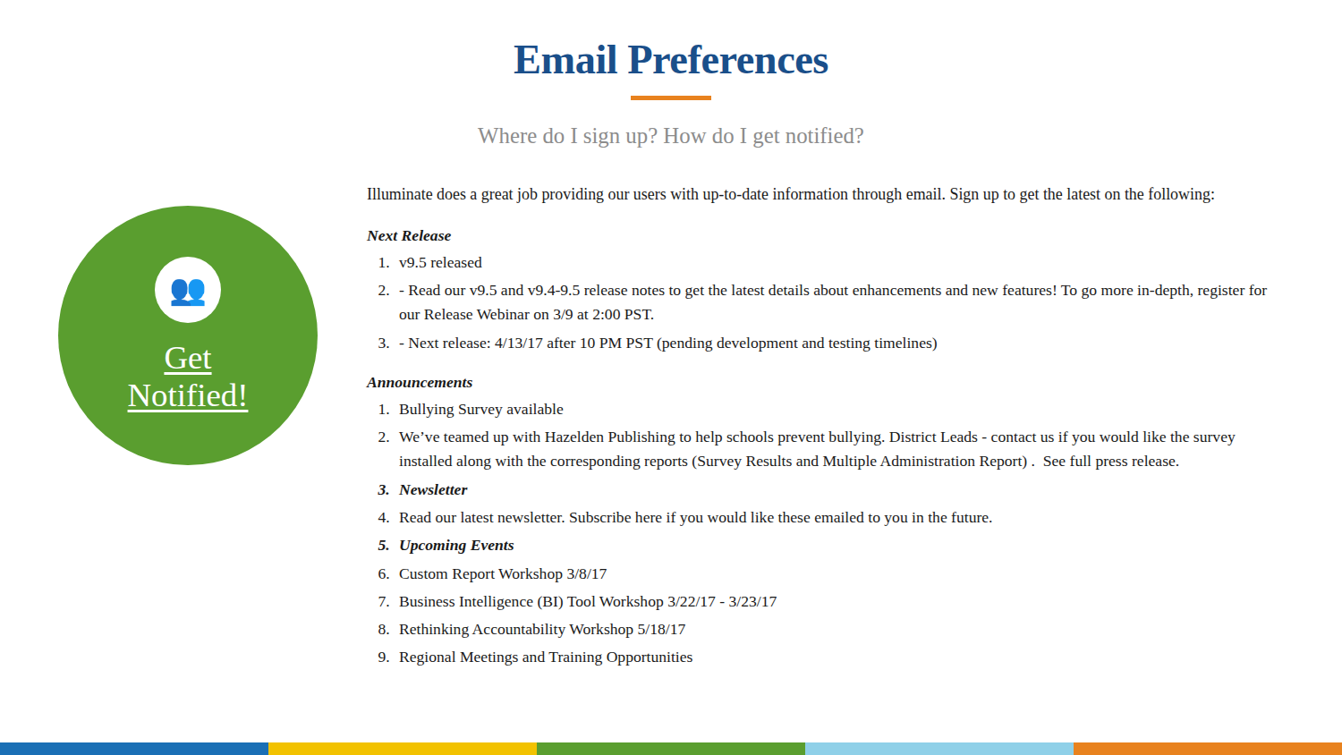Email Preferences
Where do I sign up? How do I get notified?
👥
Get
Notified!
Illuminate does a great job providing our users with up-to-date information through email. Sign up to get the latest on the following:
Next Release
v9.5 released
- Read our v9.5 and v9.4-9.5 release notes to get the latest details about enhancements and new features! To go more in-depth, register for our Release Webinar on 3/9 at 2:00 PST.
- Next release: 4/13/17 after 10 PM PST (pending development and testing timelines)
Announcements
Bullying Survey available
We’ve teamed up with Hazelden Publishing to help schools prevent bullying. District Leads - contact us if you would like the survey installed along with the corresponding reports (Survey Results and Multiple Administration Report) . See full press release.
Newsletter
Read our latest newsletter. Subscribe here if you would like these emailed to you in the future.
Upcoming Events
Custom Report Workshop 3/8/17
Business Intelligence (BI) Tool Workshop 3/22/17 - 3/23/17
Rethinking Accountability Workshop 5/18/17
Regional Meetings and Training Opportunities